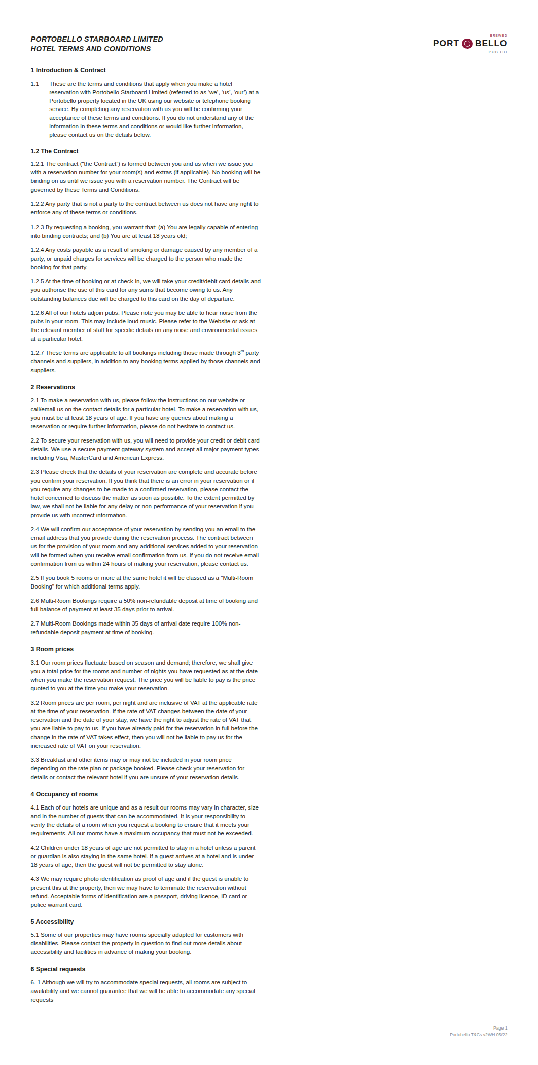Portobello Starboard Limited
Hotel Terms and Conditions
Brewed PORT BELLO Pub Co
1 Introduction & Contract
1.1 These are the terms and conditions that apply when you make a hotel reservation with Portobello Starboard Limited (referred to as ‘we’, ‘us’, ‘our’) at a Portobello property located in the UK using our website or telephone booking service. By completing any reservation with us you will be confirming your acceptance of these terms and conditions. If you do not understand any of the information in these terms and conditions or would like further information, please contact us on the details below.
1.2 The Contract
1.2.1 The contract (“the Contract”) is formed between you and us when we issue you with a reservation number for your room(s) and extras (if applicable). No booking will be binding on us until we issue you with a reservation number. The Contract will be governed by these Terms and Conditions.
1.2.2 Any party that is not a party to the contract between us does not have any right to enforce any of these terms or conditions.
1.2.3 By requesting a booking, you warrant that: (a) You are legally capable of entering into binding contracts; and (b) You are at least 18 years old;
1.2.4 Any costs payable as a result of smoking or damage caused by any member of a party, or unpaid charges for services will be charged to the person who made the booking for that party.
1.2.5 At the time of booking or at check-in, we will take your credit/debit card details and you authorise the use of this card for any sums that become owing to us. Any outstanding balances due will be charged to this card on the day of departure.
1.2.6 All of our hotels adjoin pubs. Please note you may be able to hear noise from the pubs in your room. This may include loud music. Please refer to the Website or ask at the relevant member of staff for specific details on any noise and environmental issues at a particular hotel.
1.2.7 These terms are applicable to all bookings including those made through 3rd party channels and suppliers, in addition to any booking terms applied by those channels and suppliers.
2 Reservations
2.1 To make a reservation with us, please follow the instructions on our website or call/email us on the contact details for a particular hotel. To make a reservation with us, you must be at least 18 years of age. If you have any queries about making a reservation or require further information, please do not hesitate to contact us.
2.2 To secure your reservation with us, you will need to provide your credit or debit card details. We use a secure payment gateway system and accept all major payment types including Visa, MasterCard and American Express.
2.3 Please check that the details of your reservation are complete and accurate before you confirm your reservation. If you think that there is an error in your reservation or if you require any changes to be made to a confirmed reservation, please contact the hotel concerned to discuss the matter as soon as possible. To the extent permitted by law, we shall not be liable for any delay or non-performance of your reservation if you provide us with incorrect information.
2.4 We will confirm our acceptance of your reservation by sending you an email to the email address that you provide during the reservation process. The contract between us for the provision of your room and any additional services added to your reservation will be formed when you receive email confirmation from us. If you do not receive email confirmation from us within 24 hours of making your reservation, please contact us.
2.5 If you book 5 rooms or more at the same hotel it will be classed as a "Multi-Room Booking" for which additional terms apply.
2.6 Multi-Room Bookings require a 50% non-refundable deposit at time of booking and full balance of payment at least 35 days prior to arrival.
2.7 Multi-Room Bookings made within 35 days of arrival date require 100% non-refundable deposit payment at time of booking.
3 Room prices
3.1 Our room prices fluctuate based on season and demand; therefore, we shall give you a total price for the rooms and number of nights you have requested as at the date when you make the reservation request. The price you will be liable to pay is the price quoted to you at the time you make your reservation.
3.2 Room prices are per room, per night and are inclusive of VAT at the applicable rate at the time of your reservation. If the rate of VAT changes between the date of your reservation and the date of your stay, we have the right to adjust the rate of VAT that you are liable to pay to us. If you have already paid for the reservation in full before the change in the rate of VAT takes effect, then you will not be liable to pay us for the increased rate of VAT on your reservation.
3.3 Breakfast and other items may or may not be included in your room price depending on the rate plan or package booked. Please check your reservation for details or contact the relevant hotel if you are unsure of your reservation details.
4 Occupancy of rooms
4.1 Each of our hotels are unique and as a result our rooms may vary in character, size and in the number of guests that can be accommodated. It is your responsibility to verify the details of a room when you request a booking to ensure that it meets your requirements. All our rooms have a maximum occupancy that must not be exceeded.
4.2 Children under 18 years of age are not permitted to stay in a hotel unless a parent or guardian is also staying in the same hotel. If a guest arrives at a hotel and is under 18 years of age, then the guest will not be permitted to stay alone.
4.3 We may require photo identification as proof of age and if the guest is unable to present this at the property, then we may have to terminate the reservation without refund. Acceptable forms of identification are a passport, driving licence, ID card or police warrant card.
5 Accessibility
5.1 Some of our properties may have rooms specially adapted for customers with disabilities. Please contact the property in question to find out more details about accessibility and facilities in advance of making your booking.
6 Special requests
6. 1 Although we will try to accommodate special requests, all rooms are subject to availability and we cannot guarantee that we will be able to accommodate any special requests
Page 1
Portobello T&Cs v2WH 05/22